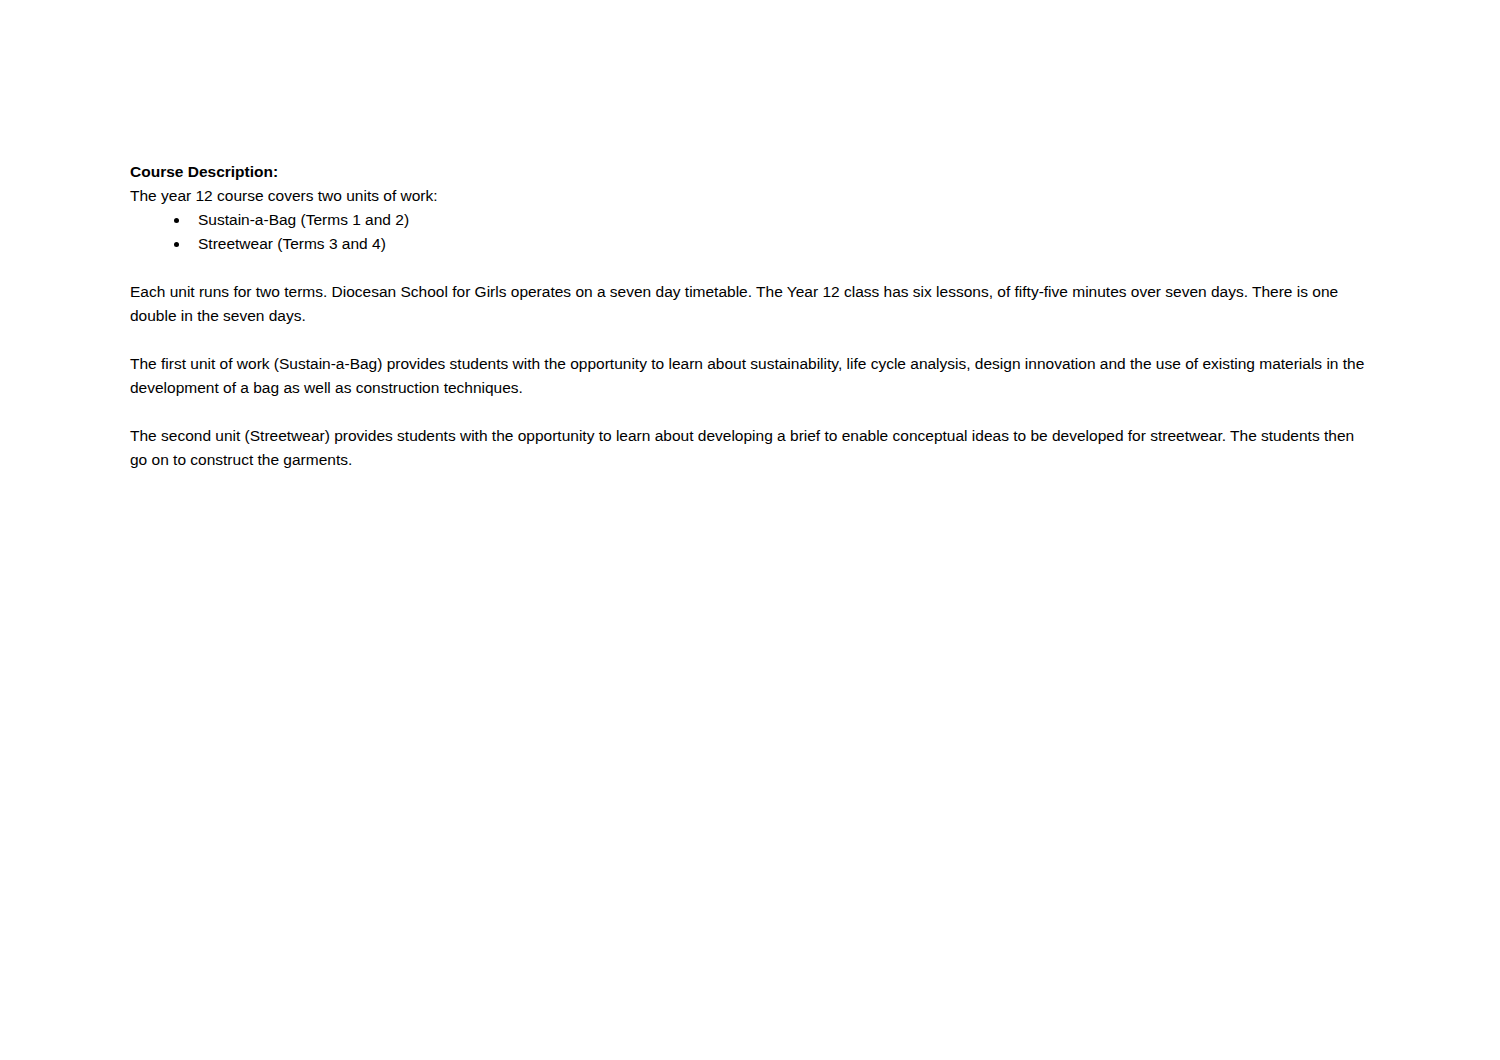Course Description:
The year 12 course covers two units of work:
Sustain-a-Bag (Terms 1 and 2)
Streetwear (Terms 3 and 4)
Each unit runs for two terms. Diocesan School for Girls operates on a seven day timetable. The Year 12 class has six lessons, of fifty-five minutes over seven days. There is one double in the seven days.
The first unit of work (Sustain-a-Bag) provides students with the opportunity to learn about sustainability, life cycle analysis, design innovation and the use of existing materials in the development of a bag as well as construction techniques.
The second unit (Streetwear) provides students with the opportunity to learn about developing a brief to enable conceptual ideas to be developed for streetwear. The students then go on to construct the garments.